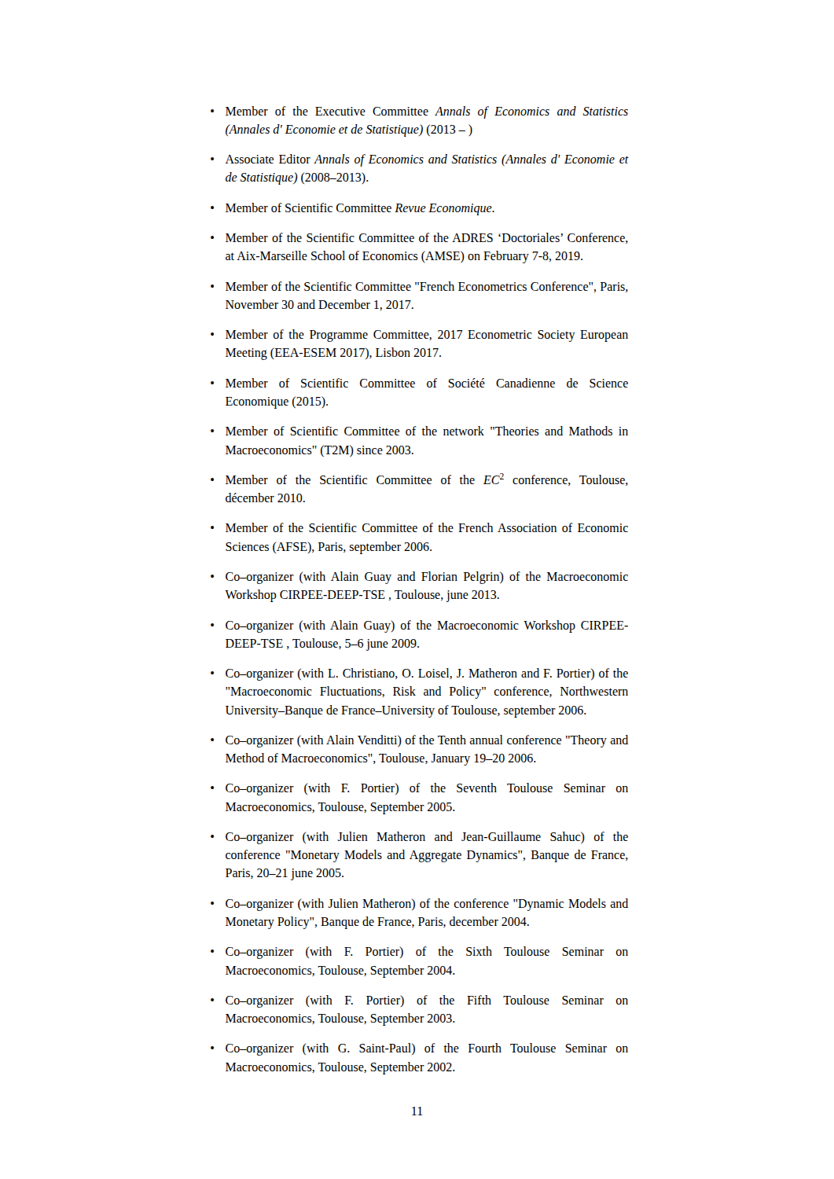Member of the Executive Committee Annals of Economics and Statistics (Annales d' Economie et de Statistique) (2013 – )
Associate Editor Annals of Economics and Statistics (Annales d' Economie et de Statistique) (2008–2013).
Member of Scientific Committee Revue Economique.
Member of the Scientific Committee of the ADRES ‘Doctoriales’ Conference, at Aix-Marseille School of Economics (AMSE) on February 7-8, 2019.
Member of the Scientific Committee "French Econometrics Conference", Paris, November 30 and December 1, 2017.
Member of the Programme Committee, 2017 Econometric Society European Meeting (EEA-ESEM 2017), Lisbon 2017.
Member of Scientific Committee of Société Canadienne de Science Economique (2015).
Member of Scientific Committee of the network "Theories and Mathods in Macroeconomics" (T2M) since 2003.
Member of the Scientific Committee of the EC2 conference, Toulouse, décember 2010.
Member of the Scientific Committee of the French Association of Economic Sciences (AFSE), Paris, september 2006.
Co–organizer (with Alain Guay and Florian Pelgrin) of the Macroeconomic Workshop CIRPEE-DEEP-TSE , Toulouse, june 2013.
Co–organizer (with Alain Guay) of the Macroeconomic Workshop CIRPEE-DEEP-TSE , Toulouse, 5–6 june 2009.
Co–organizer (with L. Christiano, O. Loisel, J. Matheron and F. Portier) of the "Macroeconomic Fluctuations, Risk and Policy" conference, Northwestern University–Banque de France–University of Toulouse, september 2006.
Co–organizer (with Alain Venditti) of the Tenth annual conference "Theory and Method of Macroeconomics", Toulouse, January 19–20 2006.
Co–organizer (with F. Portier) of the Seventh Toulouse Seminar on Macroeconomics, Toulouse, September 2005.
Co–organizer (with Julien Matheron and Jean-Guillaume Sahuc) of the conference "Monetary Models and Aggregate Dynamics", Banque de France, Paris, 20–21 june 2005.
Co–organizer (with Julien Matheron) of the conference "Dynamic Models and Monetary Policy", Banque de France, Paris, december 2004.
Co–organizer (with F. Portier) of the Sixth Toulouse Seminar on Macroeconomics, Toulouse, September 2004.
Co–organizer (with F. Portier) of the Fifth Toulouse Seminar on Macroeconomics, Toulouse, September 2003.
Co–organizer (with G. Saint-Paul) of the Fourth Toulouse Seminar on Macroeconomics, Toulouse, September 2002.
11